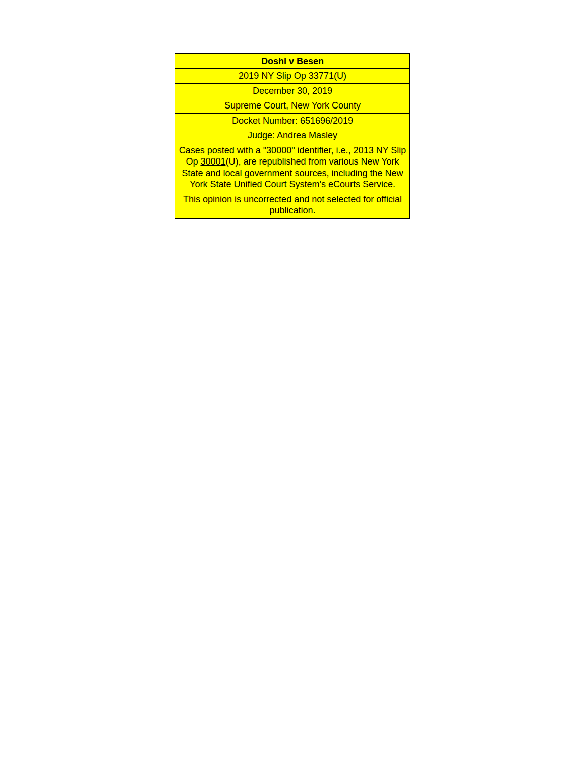| Doshi v Besen |
| 2019 NY Slip Op 33771(U) |
| December 30, 2019 |
| Supreme Court, New York County |
| Docket Number: 651696/2019 |
| Judge: Andrea Masley |
| Cases posted with a "30000" identifier, i.e., 2013 NY Slip Op 30001 (U), are republished from various New York State and local government sources, including the New York State Unified Court System's eCourts Service. |
| This opinion is uncorrected and not selected for official publication. |